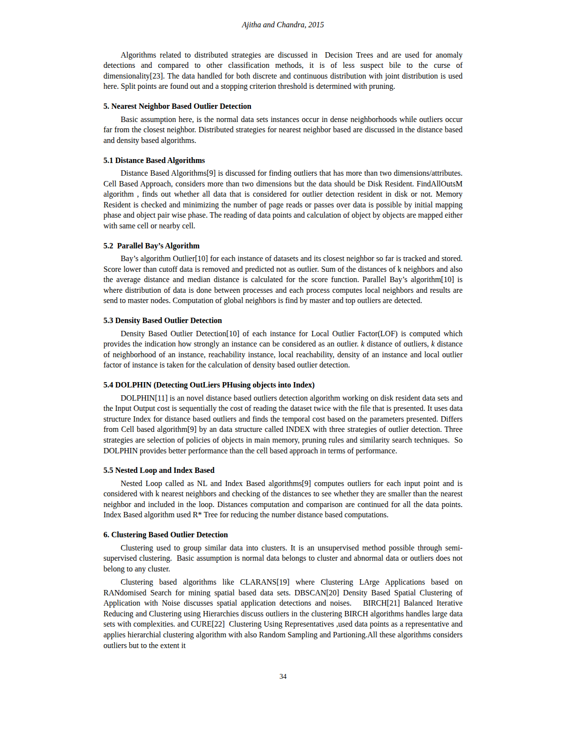Ajitha and Chandra, 2015
Algorithms related to distributed strategies are discussed in Decision Trees and are used for anomaly detections and compared to other classification methods, it is of less suspect bile to the curse of dimensionality[23]. The data handled for both discrete and continuous distribution with joint distribution is used here. Split points are found out and a stopping criterion threshold is determined with pruning.
5. Nearest Neighbor Based Outlier Detection
Basic assumption here, is the normal data sets instances occur in dense neighborhoods while outliers occur far from the closest neighbor. Distributed strategies for nearest neighbor based are discussed in the distance based and density based algorithms.
5.1 Distance Based Algorithms
Distance Based Algorithms[9] is discussed for finding outliers that has more than two dimensions/attributes. Cell Based Approach, considers more than two dimensions but the data should be Disk Resident. FindAllOutsM algorithm , finds out whether all data that is considered for outlier detection resident in disk or not. Memory Resident is checked and minimizing the number of page reads or passes over data is possible by initial mapping phase and object pair wise phase. The reading of data points and calculation of object by objects are mapped either with same cell or nearby cell.
5.2 Parallel Bay’s Algorithm
Bay’s algorithm Outlier[10] for each instance of datasets and its closest neighbor so far is tracked and stored. Score lower than cutoff data is removed and predicted not as outlier. Sum of the distances of k neighbors and also the average distance and median distance is calculated for the score function. Parallel Bay’s algorithm[10] is where distribution of data is done between processes and each process computes local neighbors and results are send to master nodes. Computation of global neighbors is find by master and top outliers are detected.
5.3 Density Based Outlier Detection
Density Based Outlier Detection[10] of each instance for Local Outlier Factor(LOF) is computed which provides the indication how strongly an instance can be considered as an outlier. k distance of outliers, k distance of neighborhood of an instance, reachability instance, local reachability, density of an instance and local outlier factor of instance is taken for the calculation of density based outlier detection.
5.4 DOLPHIN (Detecting OutLiers PHusing objects into Index)
DOLPHIN[11] is an novel distance based outliers detection algorithm working on disk resident data sets and the Input Output cost is sequentially the cost of reading the dataset twice with the file that is presented. It uses data structure Index for distance based outliers and finds the temporal cost based on the parameters presented. Differs from Cell based algorithm[9] by an data structure called INDEX with three strategies of outlier detection. Three strategies are selection of policies of objects in main memory, pruning rules and similarity search techniques. So DOLPHIN provides better performance than the cell based approach in terms of performance.
5.5 Nested Loop and Index Based
Nested Loop called as NL and Index Based algorithms[9] computes outliers for each input point and is considered with k nearest neighbors and checking of the distances to see whether they are smaller than the nearest neighbor and included in the loop. Distances computation and comparison are continued for all the data points. Index Based algorithm used R* Tree for reducing the number distance based computations.
6. Clustering Based Outlier Detection
Clustering used to group similar data into clusters. It is an unsupervised method possible through semi-supervised clustering. Basic assumption is normal data belongs to cluster and abnormal data or outliers does not belong to any cluster.
Clustering based algorithms like CLARANS[19] where Clustering LArge Applications based on RANdomised Search for mining spatial based data sets. DBSCAN[20] Density Based Spatial Clustering of Application with Noise discusses spatial application detections and noises. BIRCH[21] Balanced Iterative Reducing and Clustering using Hierarchies discuss outliers in the clustering BIRCH algorithms handles large data sets with complexities. and CURE[22] Clustering Using Representatives ,used data points as a representative and applies hierarchial clustering algorithm with also Random Sampling and Partioning.All these algorithms considers outliers but to the extent it
34